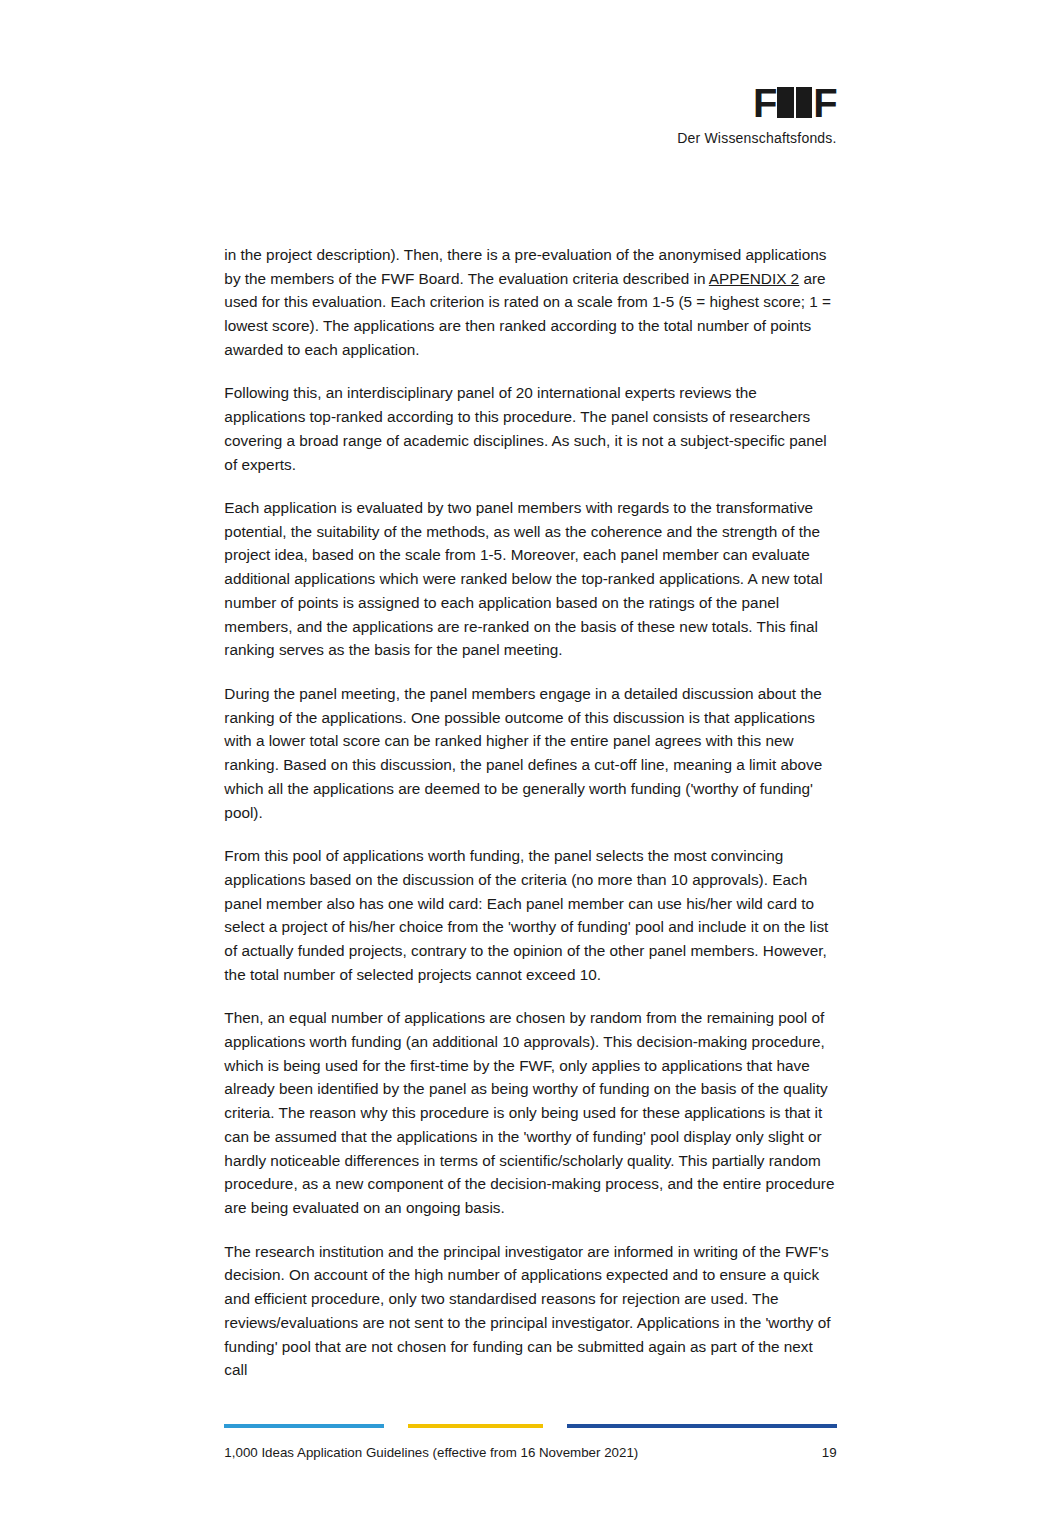F F
Der Wissenschaftsfonds.
in the project description). Then, there is a pre-evaluation of the anonymised applications by the members of the FWF Board. The evaluation criteria described in APPENDIX 2 are used for this evaluation. Each criterion is rated on a scale from 1-5 (5 = highest score; 1 = lowest score). The applications are then ranked according to the total number of points awarded to each application.
Following this, an interdisciplinary panel of 20 international experts reviews the applications top-ranked according to this procedure. The panel consists of researchers covering a broad range of academic disciplines. As such, it is not a subject-specific panel of experts.
Each application is evaluated by two panel members with regards to the transformative potential, the suitability of the methods, as well as the coherence and the strength of the project idea, based on the scale from 1-5. Moreover, each panel member can evaluate additional applications which were ranked below the top-ranked applications. A new total number of points is assigned to each application based on the ratings of the panel members, and the applications are re-ranked on the basis of these new totals. This final ranking serves as the basis for the panel meeting.
During the panel meeting, the panel members engage in a detailed discussion about the ranking of the applications. One possible outcome of this discussion is that applications with a lower total score can be ranked higher if the entire panel agrees with this new ranking. Based on this discussion, the panel defines a cut-off line, meaning a limit above which all the applications are deemed to be generally worth funding ('worthy of funding' pool).
From this pool of applications worth funding, the panel selects the most convincing applications based on the discussion of the criteria (no more than 10 approvals). Each panel member also has one wild card: Each panel member can use his/her wild card to select a project of his/her choice from the 'worthy of funding' pool and include it on the list of actually funded projects, contrary to the opinion of the other panel members. However, the total number of selected projects cannot exceed 10.
Then, an equal number of applications are chosen by random from the remaining pool of applications worth funding (an additional 10 approvals). This decision-making procedure, which is being used for the first-time by the FWF, only applies to applications that have already been identified by the panel as being worthy of funding on the basis of the quality criteria. The reason why this procedure is only being used for these applications is that it can be assumed that the applications in the 'worthy of funding' pool display only slight or hardly noticeable differences in terms of scientific/scholarly quality. This partially random procedure, as a new component of the decision-making process, and the entire procedure are being evaluated on an ongoing basis.
The research institution and the principal investigator are informed in writing of the FWF's decision. On account of the high number of applications expected and to ensure a quick and efficient procedure, only two standardised reasons for rejection are used. The reviews/evaluations are not sent to the principal investigator. Applications in the 'worthy of funding' pool that are not chosen for funding can be submitted again as part of the next call
1,000 Ideas Application Guidelines (effective from 16 November 2021)
19